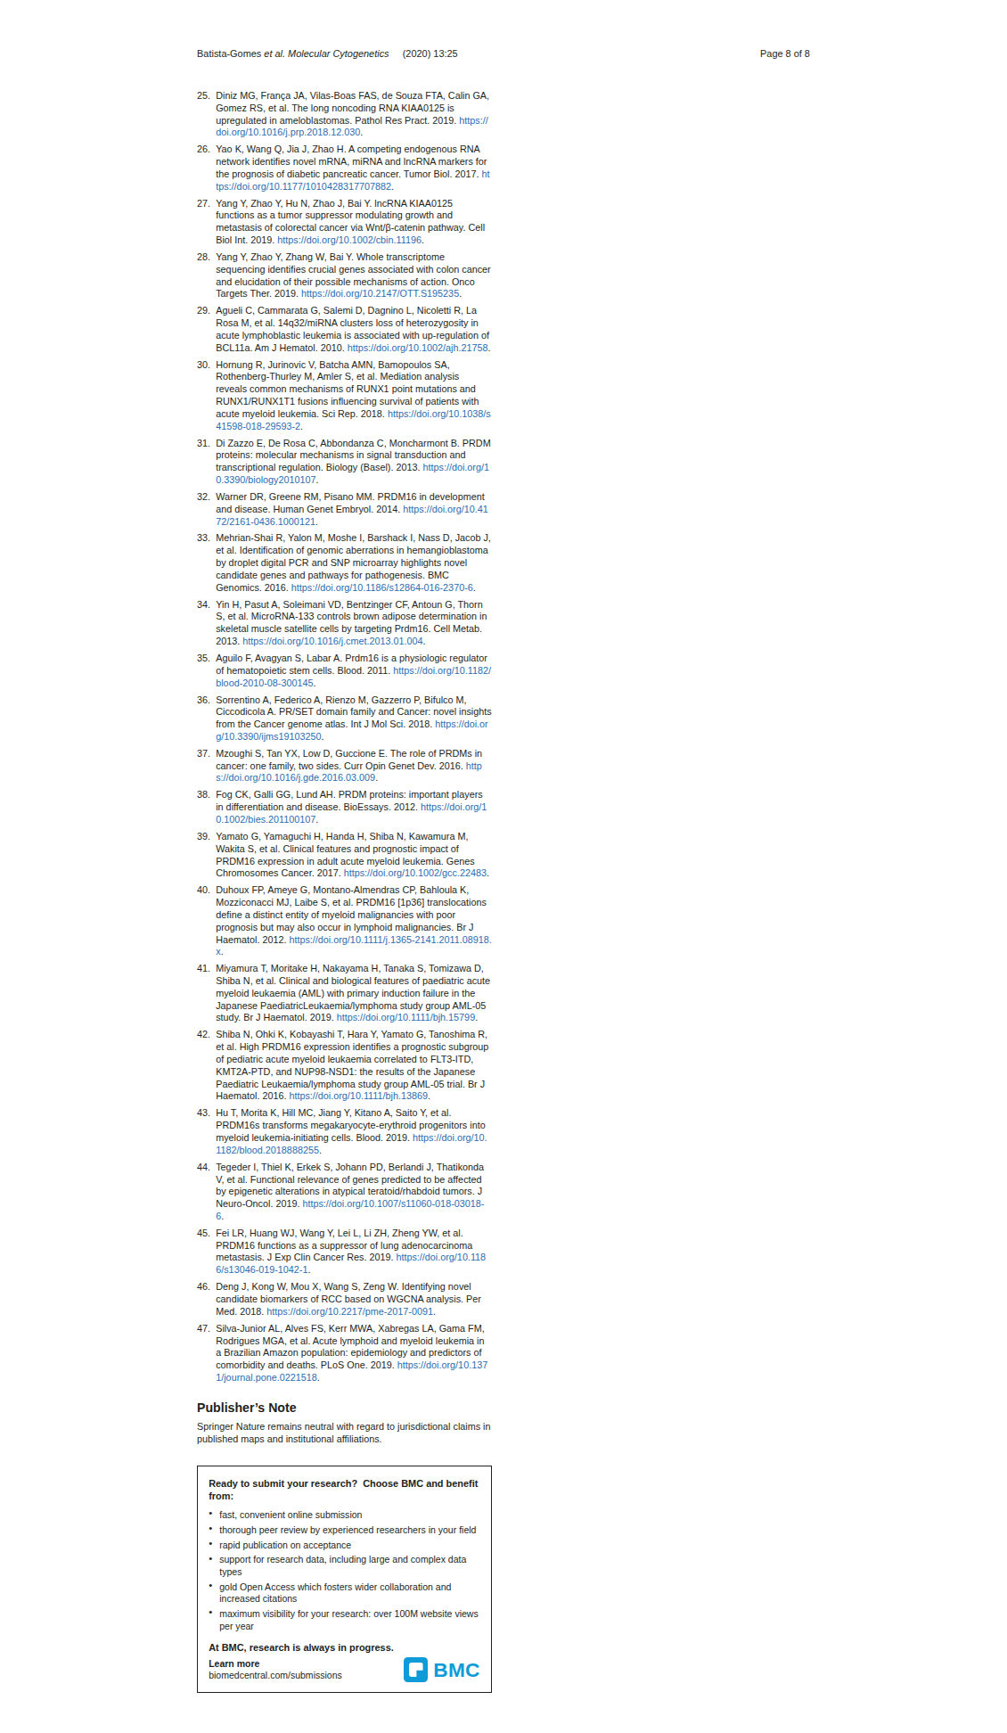Batista-Gomes et al. Molecular Cytogenetics (2020) 13:25
Page 8 of 8
25. Diniz MG, França JA, Vilas-Boas FAS, de Souza FTA, Calin GA, Gomez RS, et al. The long noncoding RNA KIAA0125 is upregulated in ameloblastomas. Pathol Res Pract. 2019. https://doi.org/10.1016/j.prp.2018.12.030.
26. Yao K, Wang Q, Jia J, Zhao H. A competing endogenous RNA network identifies novel mRNA, miRNA and lncRNA markers for the prognosis of diabetic pancreatic cancer. Tumor Biol. 2017. https://doi.org/10.1177/1010428317707882.
27. Yang Y, Zhao Y, Hu N, Zhao J, Bai Y. lncRNA KIAA0125 functions as a tumor suppressor modulating growth and metastasis of colorectal cancer via Wnt/β-catenin pathway. Cell Biol Int. 2019. https://doi.org/10.1002/cbin.11196.
28. Yang Y, Zhao Y, Zhang W, Bai Y. Whole transcriptome sequencing identifies crucial genes associated with colon cancer and elucidation of their possible mechanisms of action. Onco Targets Ther. 2019. https://doi.org/10.2147/OTT.S195235.
29. Agueli C, Cammarata G, Salemi D, Dagnino L, Nicoletti R, La Rosa M, et al. 14q32/miRNA clusters loss of heterozygosity in acute lymphoblastic leukemia is associated with up-regulation of BCL11a. Am J Hematol. 2010. https://doi.org/10.1002/ajh.21758.
30. Hornung R, Jurinovic V, Batcha AMN, Bamopoulos SA, Rothenberg-Thurley M, Amler S, et al. Mediation analysis reveals common mechanisms of RUNX1 point mutations and RUNX1/RUNX1T1 fusions influencing survival of patients with acute myeloid leukemia. Sci Rep. 2018. https://doi.org/10.1038/s41598-018-29593-2.
31. Di Zazzo E, De Rosa C, Abbondanza C, Moncharmont B. PRDM proteins: molecular mechanisms in signal transduction and transcriptional regulation. Biology (Basel). 2013. https://doi.org/10.3390/biology2010107.
32. Warner DR, Greene RM, Pisano MM. PRDM16 in development and disease. Human Genet Embryol. 2014. https://doi.org/10.4172/2161-0436.1000121.
33. Mehrian-Shai R, Yalon M, Moshe I, Barshack I, Nass D, Jacob J, et al. Identification of genomic aberrations in hemangioblastoma by droplet digital PCR and SNP microarray highlights novel candidate genes and pathways for pathogenesis. BMC Genomics. 2016. https://doi.org/10.1186/s12864-016-2370-6.
34. Yin H, Pasut A, Soleimani VD, Bentzinger CF, Antoun G, Thorn S, et al. MicroRNA-133 controls brown adipose determination in skeletal muscle satellite cells by targeting Prdm16. Cell Metab. 2013. https://doi.org/10.1016/j.cmet.2013.01.004.
35. Aguilo F, Avagyan S, Labar A. Prdm16 is a physiologic regulator of hematopoietic stem cells. Blood. 2011. https://doi.org/10.1182/blood-2010-08-300145.
36. Sorrentino A, Federico A, Rienzo M, Gazzerro P, Bifulco M, Ciccodicola A. PR/SET domain family and Cancer: novel insights from the Cancer genome atlas. Int J Mol Sci. 2018. https://doi.org/10.3390/ijms19103250.
37. Mzoughi S, Tan YX, Low D, Guccione E. The role of PRDMs in cancer: one family, two sides. Curr Opin Genet Dev. 2016. https://doi.org/10.1016/j.gde.2016.03.009.
38. Fog CK, Galli GG, Lund AH. PRDM proteins: important players in differentiation and disease. BioEssays. 2012. https://doi.org/10.1002/bies.201100107.
39. Yamato G, Yamaguchi H, Handa H, Shiba N, Kawamura M, Wakita S, et al. Clinical features and prognostic impact of PRDM16 expression in adult acute myeloid leukemia. Genes Chromosomes Cancer. 2017. https://doi.org/10.1002/gcc.22483.
40. Duhoux FP, Ameye G, Montano-Almendras CP, Bahloula K, Mozziconacci MJ, Laibe S, et al. PRDM16 [1p36] translocations define a distinct entity of myeloid malignancies with poor prognosis but may also occur in lymphoid malignancies. Br J Haematol. 2012. https://doi.org/10.1111/j.1365-2141.2011.08918.x.
41. Miyamura T, Moritake H, Nakayama H, Tanaka S, Tomizawa D, Shiba N, et al. Clinical and biological features of paediatric acute myeloid leukaemia (AML) with primary induction failure in the Japanese PaediatricLeukaemia/lymphoma study group AML-05 study. Br J Haematol. 2019. https://doi.org/10.1111/bjh.15799.
42. Shiba N, Ohki K, Kobayashi T, Hara Y, Yamato G, Tanoshima R, et al. High PRDM16 expression identifies a prognostic subgroup of pediatric acute myeloid leukaemia correlated to FLT3-ITD, KMT2A-PTD, and NUP98-NSD1: the results of the Japanese Paediatric Leukaemia/lymphoma study group AML-05 trial. Br J Haematol. 2016. https://doi.org/10.1111/bjh.13869.
43. Hu T, Morita K, Hill MC, Jiang Y, Kitano A, Saito Y, et al. PRDM16s transforms megakaryocyte-erythroid progenitors into myeloid leukemia-initiating cells. Blood. 2019. https://doi.org/10.1182/blood.2018888255.
44. Tegeder I, Thiel K, Erkek S, Johann PD, Berlandi J, Thatikonda V, et al. Functional relevance of genes predicted to be affected by epigenetic alterations in atypical teratoid/rhabdoid tumors. J Neuro-Oncol. 2019. https://doi.org/10.1007/s11060-018-03018-6.
45. Fei LR, Huang WJ, Wang Y, Lei L, Li ZH, Zheng YW, et al. PRDM16 functions as a suppressor of lung adenocarcinoma metastasis. J Exp Clin Cancer Res. 2019. https://doi.org/10.1186/s13046-019-1042-1.
46. Deng J, Kong W, Mou X, Wang S, Zeng W. Identifying novel candidate biomarkers of RCC based on WGCNA analysis. Per Med. 2018. https://doi.org/10.2217/pme-2017-0091.
47. Silva-Junior AL, Alves FS, Kerr MWA, Xabregas LA, Gama FM, Rodrigues MGA, et al. Acute lymphoid and myeloid leukemia in a Brazilian Amazon population: epidemiology and predictors of comorbidity and deaths. PLoS One. 2019. https://doi.org/10.1371/journal.pone.0221518.
Publisher’s Note
Springer Nature remains neutral with regard to jurisdictional claims in published maps and institutional affiliations.
Ready to submit your research? Choose BMC and benefit from:
fast, convenient online submission
thorough peer review by experienced researchers in your field
rapid publication on acceptance
support for research data, including large and complex data types
gold Open Access which fosters wider collaboration and increased citations
maximum visibility for your research: over 100M website views per year
At BMC, research is always in progress.
Learn more biomedcentral.com/submissions
BMC